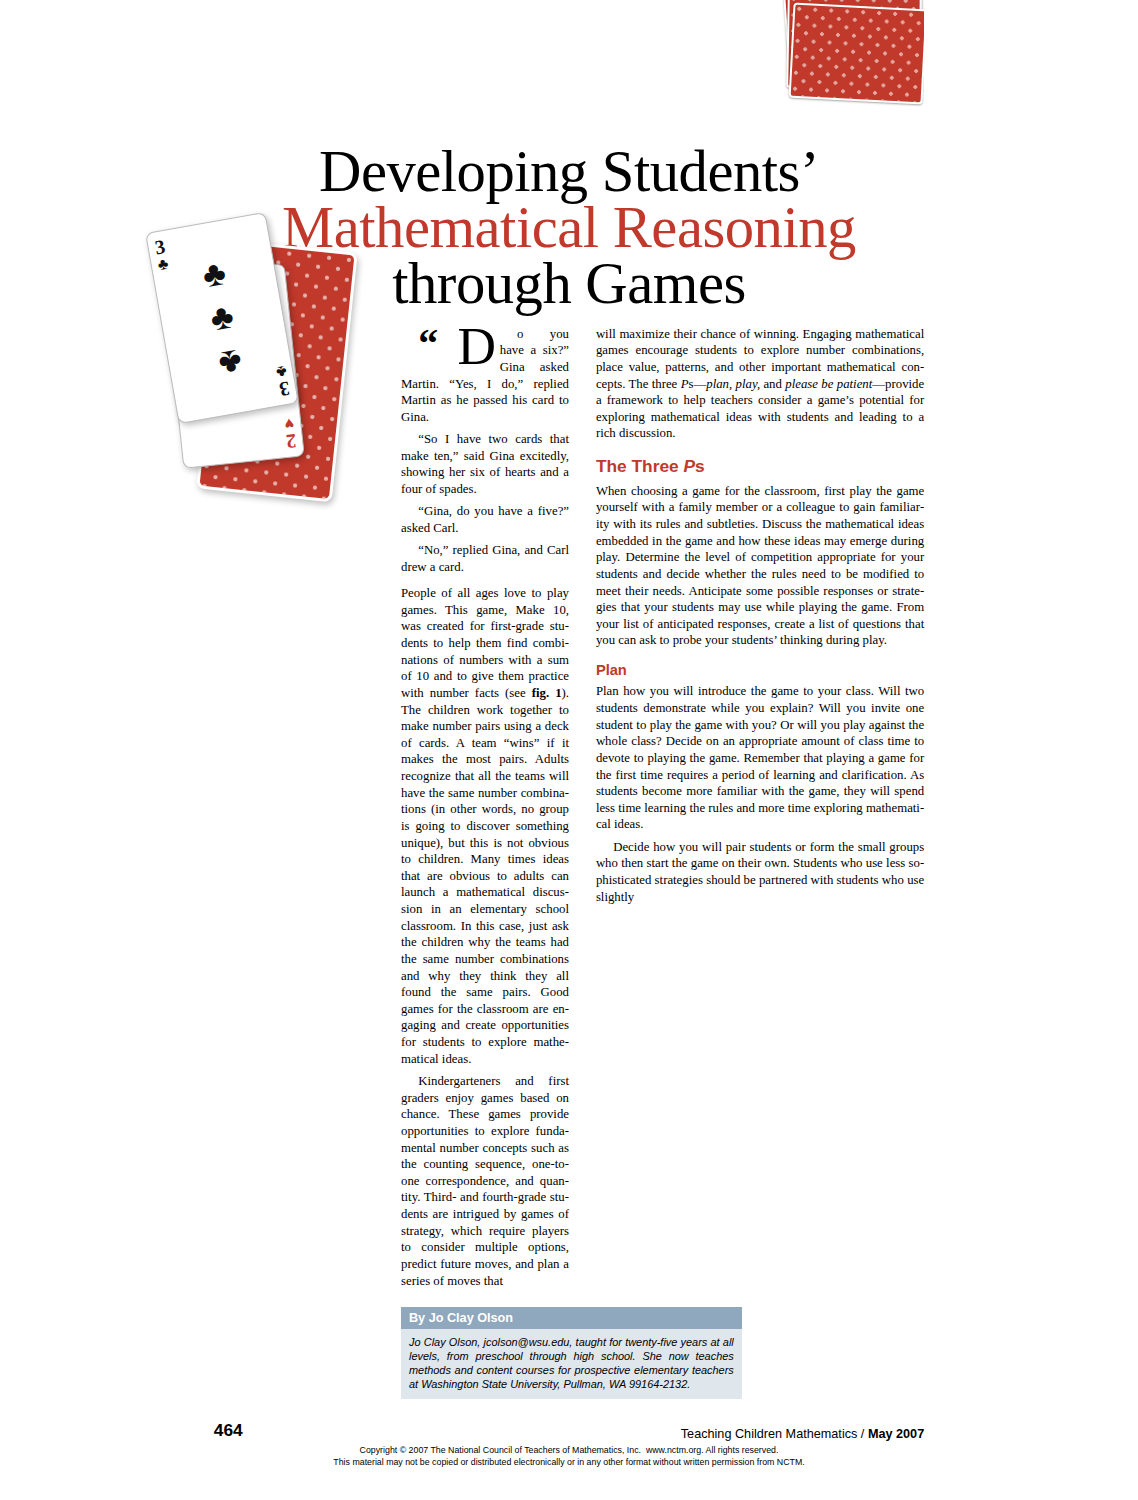Developing Students’
Mathematical Reasoning
through Games
2♥
2♥
♥ ♥
3♣
3♣
♣ ♣ ♣
“Do you have a six?” Gina asked Martin. “Yes, I do,” replied Martin as he passed his card to Gina.
“So I have two cards that make ten,” said Gina excitedly, showing her six of hearts and a four of spades.
“Gina, do you have a five?” asked Carl.
“No,” replied Gina, and Carl drew a card.
People of all ages love to play games. This game, Make 10, was created for first-grade students to help them find combinations of numbers with a sum of 10 and to give them practice with number facts (see fig. 1). The children work together to make number pairs using a deck of cards. A team “wins” if it makes the most pairs. Adults recognize that all the teams will have the same number combinations (in other words, no group is going to discover something unique), but this is not obvious to children. Many times ideas that are obvious to adults can launch a mathematical discussion in an elementary school classroom. In this case, just ask the children why the teams had the same number combinations and why they think they all found the same pairs. Good games for the classroom are engaging and create opportunities for students to explore mathematical ideas.
Kindergarteners and first graders enjoy games based on chance. These games provide opportunities to explore fundamental number concepts such as the counting sequence, one-to-one correspondence, and quantity. Third- and fourth-grade students are intrigued by games of strategy, which require players to consider multiple options, predict future moves, and plan a series of moves that
By Jo Clay Olson
Jo Clay Olson, jcolson@wsu.edu, taught for twenty-five years at all levels, from preschool through high school. She now teaches methods and content courses for prospective elementary teachers at Washington State University, Pullman, WA 99164-2132.
will maximize their chance of winning. Engaging mathematical games encourage students to explore number combinations, place value, patterns, and other important mathematical concepts. The three Ps—plan, play, and please be patient—provide a framework to help teachers consider a game’s potential for exploring mathematical ideas with students and leading to a rich discussion.
The Three Ps
When choosing a game for the classroom, first play the game yourself with a family member or a colleague to gain familiarity with its rules and subtleties. Discuss the mathematical ideas embedded in the game and how these ideas may emerge during play. Determine the level of competition appropriate for your students and decide whether the rules need to be modified to meet their needs. Anticipate some possible responses or strategies that your students may use while playing the game. From your list of anticipated responses, create a list of questions that you can ask to probe your students’ thinking during play.
Plan
Plan how you will introduce the game to your class. Will two students demonstrate while you explain? Will you invite one student to play the game with you? Or will you play against the whole class? Decide on an appropriate amount of class time to devote to playing the game. Remember that playing a game for the first time requires a period of learning and clarification. As students become more familiar with the game, they will spend less time learning the rules and more time exploring mathematical ideas.
Decide how you will pair students or form the small groups who then start the game on their own. Students who use less sophisticated strategies should be partnered with students who use slightly
464
Teaching Children Mathematics / May 2007
Copyright © 2007 The National Council of Teachers of Mathematics, Inc. www.nctm.org. All rights reserved.
This material may not be copied or distributed electronically or in any other format without written permission from NCTM.